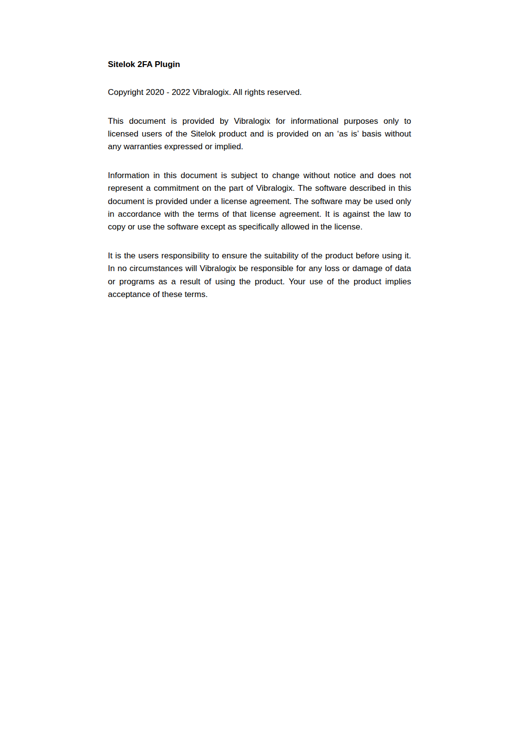Sitelok 2FA Plugin
Copyright 2020 - 2022 Vibralogix. All rights reserved.
This document is provided by Vibralogix for informational purposes only to licensed users of the Sitelok product and is provided on an ‘as is’ basis without any warranties expressed or implied.
Information in this document is subject to change without notice and does not represent a commitment on the part of Vibralogix. The software described in this document is provided under a license agreement. The software may be used only in accordance with the terms of that license agreement. It is against the law to copy or use the software except as specifically allowed in the license.
It is the users responsibility to ensure the suitability of the product before using it. In no circumstances will Vibralogix be responsible for any loss or damage of data or programs as a result of using the product. Your use of the product implies acceptance of these terms.